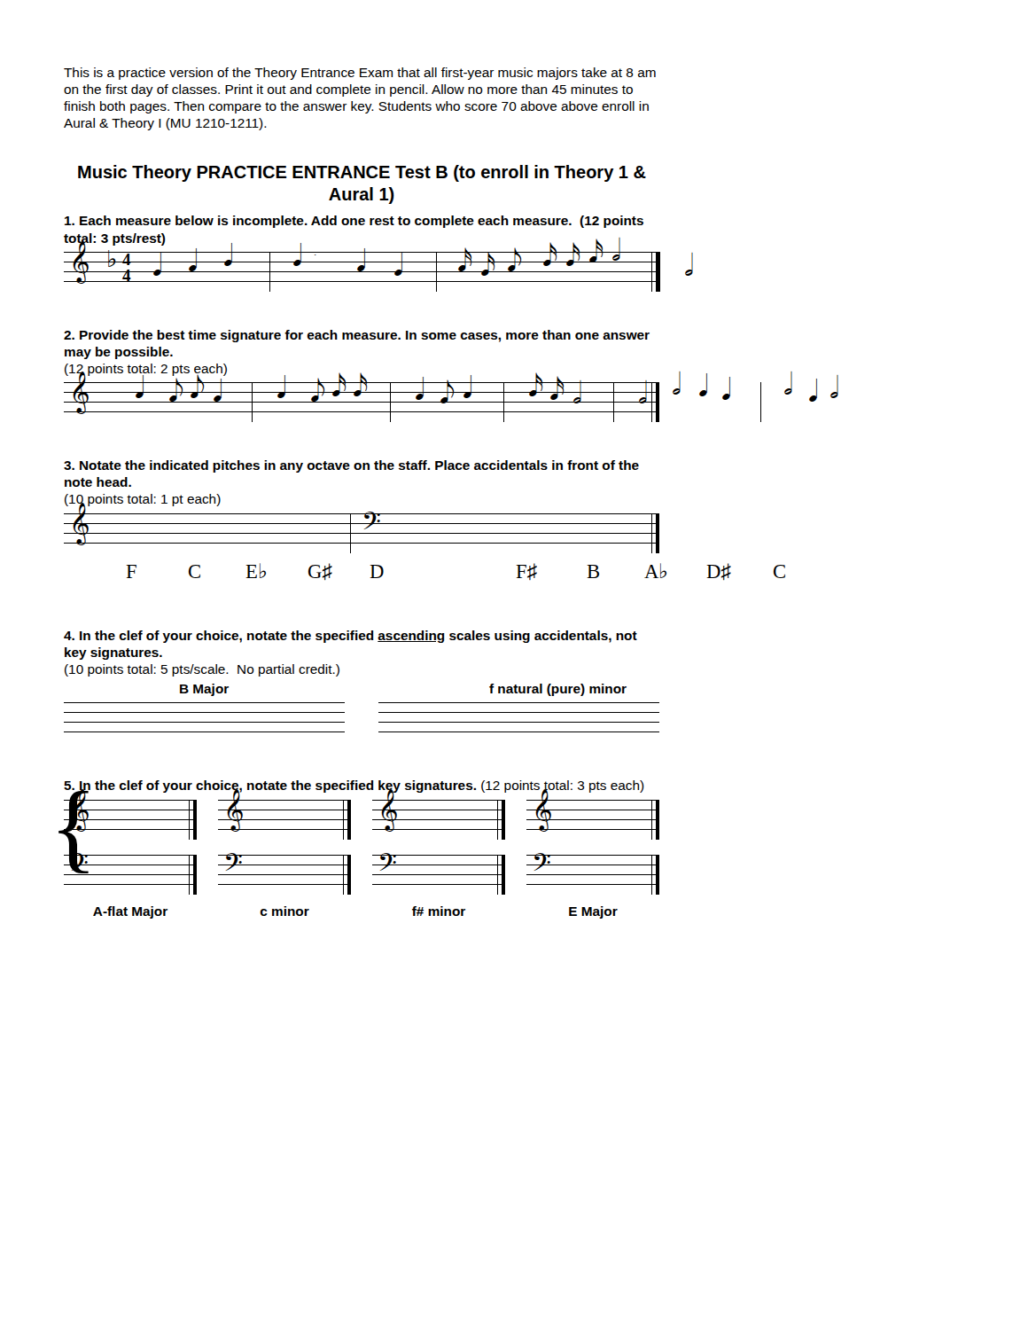This is a practice version of the Theory Entrance Exam that all first-year music majors take at 8 am on the first day of classes. Print it out and complete in pencil. Allow no more than 45 minutes to finish both pages. Then compare to the answer key. Students who score 70 above above enroll in Aural & Theory I (MU 1210-1211).
Music Theory PRACTICE ENTRANCE Test B (to enroll in Theory 1 & Aural 1)
1. Each measure below is incomplete. Add one rest to complete each measure. (12 points total: 3 pts/rest)
𝄞 ♭ 4
4 𝅘𝅥 𝅘𝅥 𝅘𝅥 𝅘𝅥 𝅭 𝅘𝅥 𝅘𝅥 𝅘𝅥𝅯 𝅘𝅥𝅯 𝅘𝅥𝅮 𝅘𝅥𝅯 𝅘𝅥𝅯 𝅘𝅥𝅯 𝅗𝅥 𝅗𝅥
2. Provide the best time signature for each measure. In some cases, more than one answer may be possible.
(12 points total: 2 pts each)
𝄞 𝅘𝅥 𝅘𝅥𝅮 𝅘𝅥𝅮 𝅘𝅥 𝅘𝅥 𝅘𝅥𝅮 𝅘𝅥𝅯 𝅘𝅥𝅯 𝅘𝅥 𝅘𝅥𝅮 𝅘𝅥 𝅘𝅥𝅯 𝅘𝅥𝅯 𝅗𝅥 𝅗𝅥 𝅗𝅥 𝅘𝅥 𝅘𝅥 𝅗𝅥 𝅘𝅥 𝅗𝅥
3. Notate the indicated pitches in any octave on the staff. Place accidentals in front of the note head.
(10 points total: 1 pt each)
𝄞 𝄢
F C E♭ G♯ D F♯ B A♭ D♯ C
4. In the clef of your choice, notate the specified ascending scales using accidentals, not key signatures.
(10 points total: 5 pts/scale. No partial credit.)
B Major f natural (pure) minor
5. In the clef of your choice, notate the specified key signatures. (12 points total: 3 pts each)
{
𝄞
𝄢
𝄞
𝄢
𝄞
𝄢
𝄞
𝄢
A-flat Major
c minor
f# minor
E Major